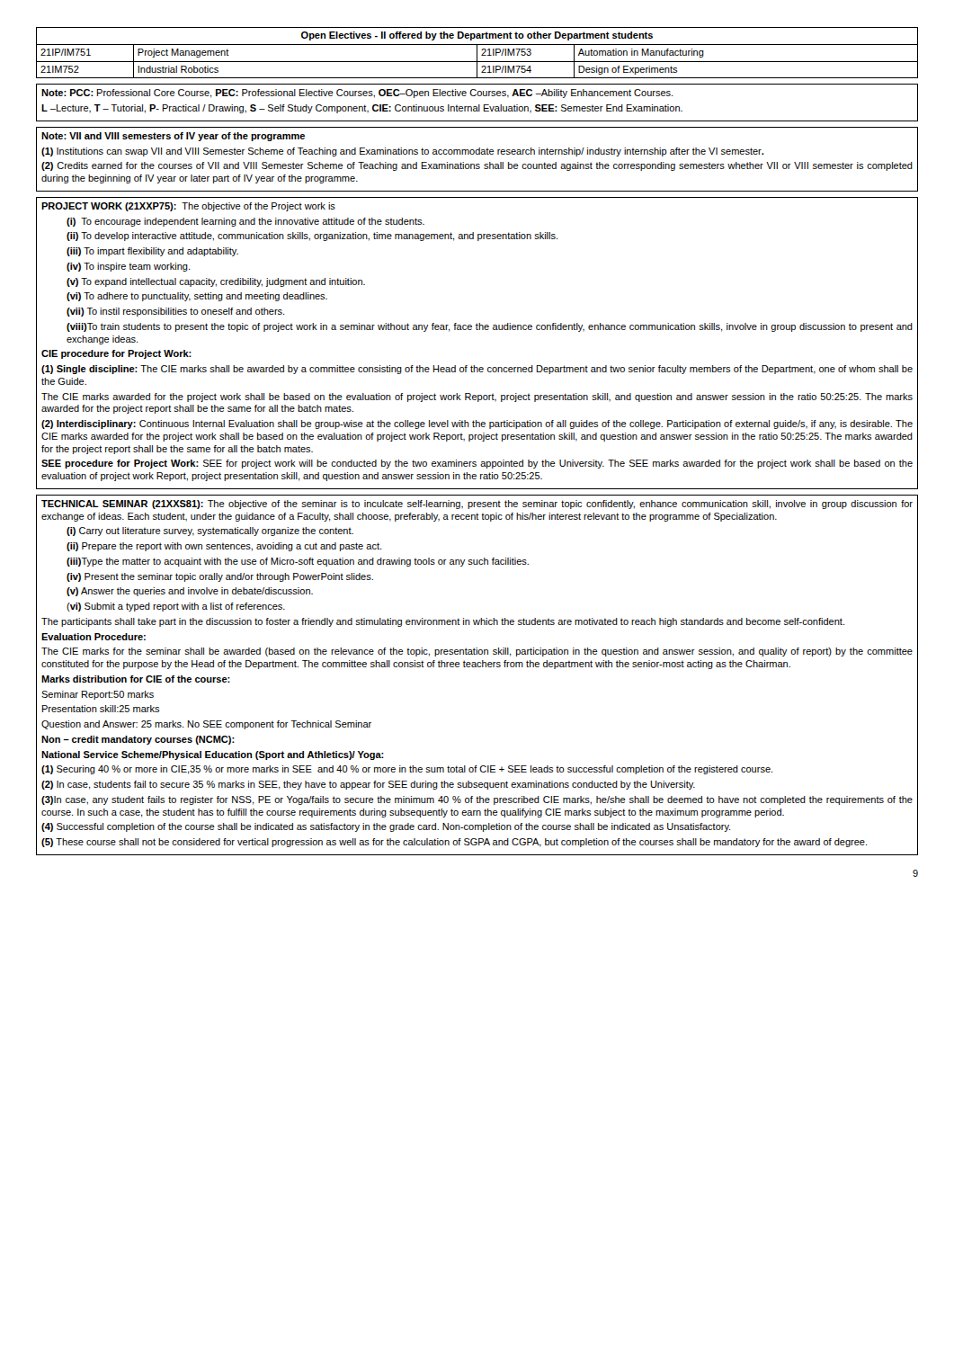| Open Electives - II offered by the Department to other Department students |
| --- |
| 21IP/IM751 | Project Management | 21IP/IM753 | Automation in Manufacturing |
| 21IM752 | Industrial Robotics | 21IP/IM754 | Design of Experiments |
Note: PCC: Professional Core Course, PEC: Professional Elective Courses, OEC–Open Elective Courses, AEC –Ability Enhancement Courses.
L –Lecture, T – Tutorial, P- Practical / Drawing, S – Self Study Component, CIE: Continuous Internal Evaluation, SEE: Semester End Examination.
Note: VII and VIII semesters of IV year of the programme
(1) Institutions can swap VII and VIII Semester Scheme of Teaching and Examinations to accommodate research internship/ industry internship after the VI semester.
(2) Credits earned for the courses of VII and VIII Semester Scheme of Teaching and Examinations shall be counted against the corresponding semesters whether VII or VIII semester is completed during the beginning of IV year or later part of IV year of the programme.
PROJECT WORK (21XXP75): The objective of the Project work is
(i) To encourage independent learning and the innovative attitude of the students.
(ii) To develop interactive attitude, communication skills, organization, time management, and presentation skills.
(iii) To impart flexibility and adaptability.
(iv) To inspire team working.
(v) To expand intellectual capacity, credibility, judgment and intuition.
(vi) To adhere to punctuality, setting and meeting deadlines.
(vii) To instil responsibilities to oneself and others.
(viii) To train students to present the topic of project work in a seminar without any fear, face the audience confidently, enhance communication skills, involve in group discussion to present and exchange ideas.
CIE procedure for Project Work:
(1) Single discipline: The CIE marks shall be awarded by a committee consisting of the Head of the concerned Department and two senior faculty members of the Department, one of whom shall be the Guide.
The CIE marks awarded for the project work shall be based on the evaluation of project work Report, project presentation skill, and question and answer session in the ratio 50:25:25. The marks awarded for the project report shall be the same for all the batch mates.
(2) Interdisciplinary: Continuous Internal Evaluation shall be group-wise at the college level with the participation of all guides of the college. Participation of external guide/s, if any, is desirable. The CIE marks awarded for the project work shall be based on the evaluation of project work Report, project presentation skill, and question and answer session in the ratio 50:25:25. The marks awarded for the project report shall be the same for all the batch mates.
SEE procedure for Project Work: SEE for project work will be conducted by the two examiners appointed by the University. The SEE marks awarded for the project work shall be based on the evaluation of project work Report, project presentation skill, and question and answer session in the ratio 50:25:25.
TECHNICAL SEMINAR (21XXS81): The objective of the seminar is to inculcate self-learning, present the seminar topic confidently, enhance communication skill, involve in group discussion for exchange of ideas. Each student, under the guidance of a Faculty, shall choose, preferably, a recent topic of his/her interest relevant to the programme of Specialization.
(i) Carry out literature survey, systematically organize the content.
(ii) Prepare the report with own sentences, avoiding a cut and paste act.
(iii) Type the matter to acquaint with the use of Micro-soft equation and drawing tools or any such facilities.
(iv) Present the seminar topic orally and/or through PowerPoint slides.
(v) Answer the queries and involve in debate/discussion.
(vi) Submit a typed report with a list of references.
The participants shall take part in the discussion to foster a friendly and stimulating environment in which the students are motivated to reach high standards and become self-confident.
Evaluation Procedure:
The CIE marks for the seminar shall be awarded (based on the relevance of the topic, presentation skill, participation in the question and answer session, and quality of report) by the committee constituted for the purpose by the Head of the Department. The committee shall consist of three teachers from the department with the senior-most acting as the Chairman.
Marks distribution for CIE of the course:
Seminar Report:50 marks
Presentation skill:25 marks
Question and Answer: 25 marks. No SEE component for Technical Seminar
Non – credit mandatory courses (NCMC):
National Service Scheme/Physical Education (Sport and Athletics)/ Yoga:
(1) Securing 40 % or more in CIE,35 % or more marks in SEE and 40 % or more in the sum total of CIE + SEE leads to successful completion of the registered course.
(2) In case, students fail to secure 35 % marks in SEE, they have to appear for SEE during the subsequent examinations conducted by the University.
(3) In case, any student fails to register for NSS, PE or Yoga/fails to secure the minimum 40 % of the prescribed CIE marks, he/she shall be deemed to have not completed the requirements of the course. In such a case, the student has to fulfill the course requirements during subsequently to earn the qualifying CIE marks subject to the maximum programme period.
(4) Successful completion of the course shall be indicated as satisfactory in the grade card. Non-completion of the course shall be indicated as Unsatisfactory.
(5) These course shall not be considered for vertical progression as well as for the calculation of SGPA and CGPA, but completion of the courses shall be mandatory for the award of degree.
9